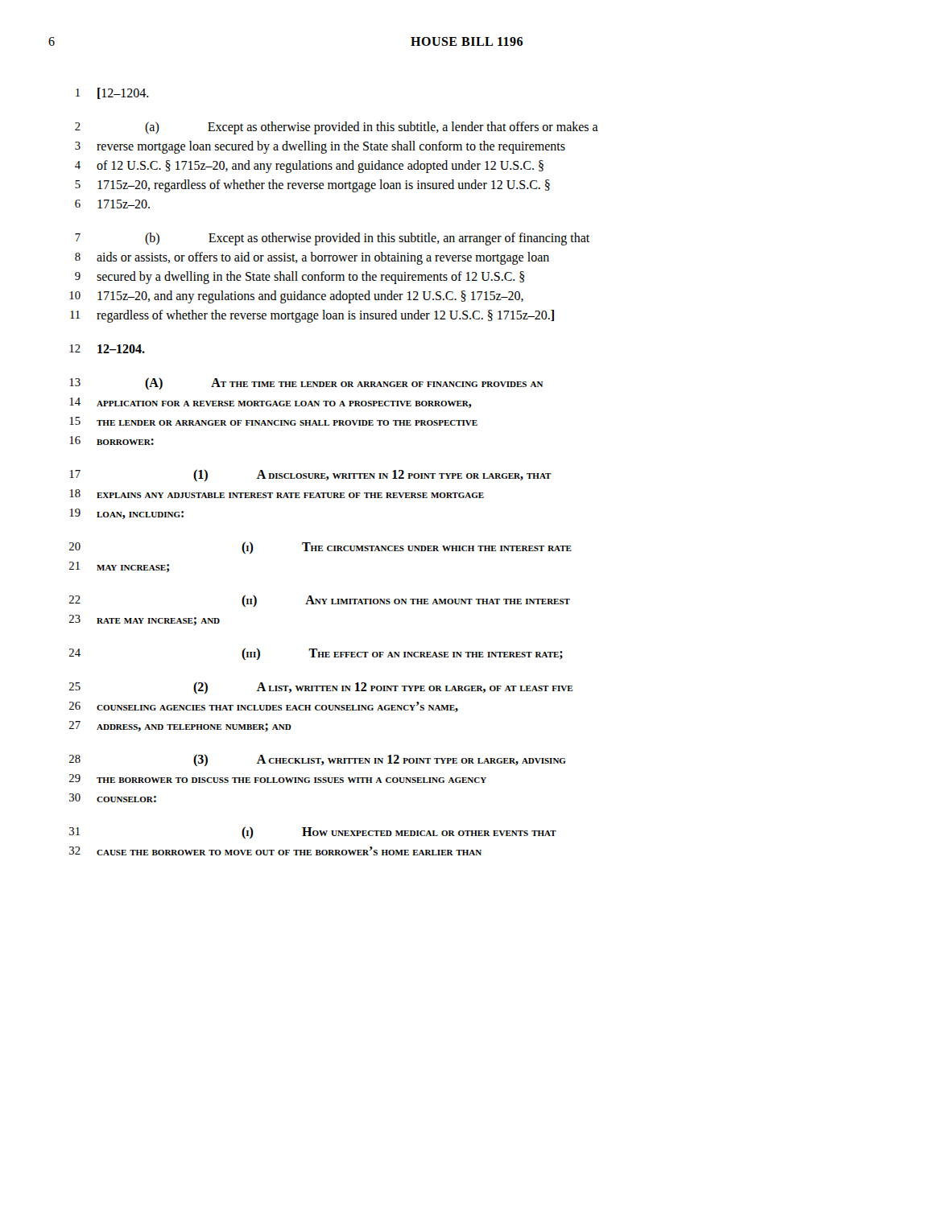6
HOUSE BILL 1196
1
[12–1204.
2
(a) Except as otherwise provided in this subtitle, a lender that offers or makes a
3
reverse mortgage loan secured by a dwelling in the State shall conform to the requirements
4
of 12 U.S.C. § 1715z–20, and any regulations and guidance adopted under 12 U.S.C. §
5
1715z–20, regardless of whether the reverse mortgage loan is insured under 12 U.S.C. §
6
1715z–20.
7
(b) Except as otherwise provided in this subtitle, an arranger of financing that
8
aids or assists, or offers to aid or assist, a borrower in obtaining a reverse mortgage loan
9
secured by a dwelling in the State shall conform to the requirements of 12 U.S.C. §
10
1715z–20, and any regulations and guidance adopted under 12 U.S.C. § 1715z–20,
11
regardless of whether the reverse mortgage loan is insured under 12 U.S.C. § 1715z–20.]
12
12–1204.
13
(A) At the time the lender or arranger of financing provides an
14
application for a reverse mortgage loan to a prospective borrower,
15
the lender or arranger of financing shall provide to the prospective
16
borrower:
17
(1) A disclosure, written in 12 point type or larger, that
18
explains any adjustable interest rate feature of the reverse mortgage
19
loan, including:
20
(i) The circumstances under which the interest rate
21
may increase;
22
(ii) Any limitations on the amount that the interest
23
rate may increase; and
24
(iii) The effect of an increase in the interest rate;
25
(2) A list, written in 12 point type or larger, of at least five
26
counseling agencies that includes each counseling agency’s name,
27
address, and telephone number; and
28
(3) A checklist, written in 12 point type or larger, advising
29
the borrower to discuss the following issues with a counseling agency
30
counselor:
31
(i) How unexpected medical or other events that
32
cause the borrower to move out of the borrower’s home earlier than